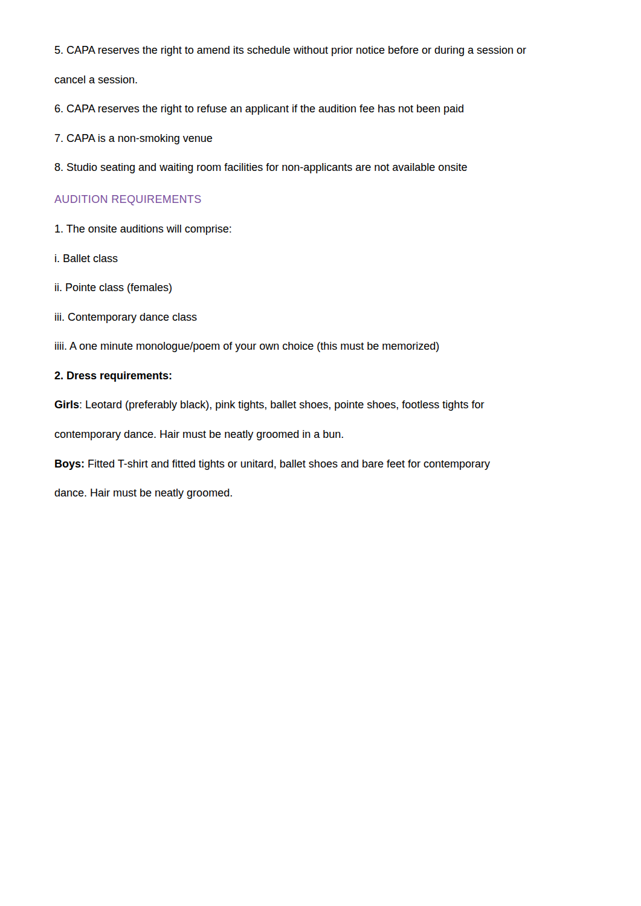5. CAPA reserves the right to amend its schedule without prior notice before or during a session or
cancel a session.
6. CAPA reserves the right to refuse an applicant if the audition fee has not been paid
7. CAPA is a non-smoking venue
8. Studio seating and waiting room facilities for non-applicants are not available onsite
AUDITION REQUIREMENTS
1. The onsite auditions will comprise:
i. Ballet class
ii. Pointe class (females)
iii. Contemporary dance class
iiii. A one minute monologue/poem of your own choice (this must be memorized)
2. Dress requirements:
Girls: Leotard (preferably black), pink tights, ballet shoes, pointe shoes, footless tights for
contemporary dance. Hair must be neatly groomed in a bun.
Boys: Fitted T-shirt and fitted tights or unitard, ballet shoes and bare feet for contemporary
dance. Hair must be neatly groomed.